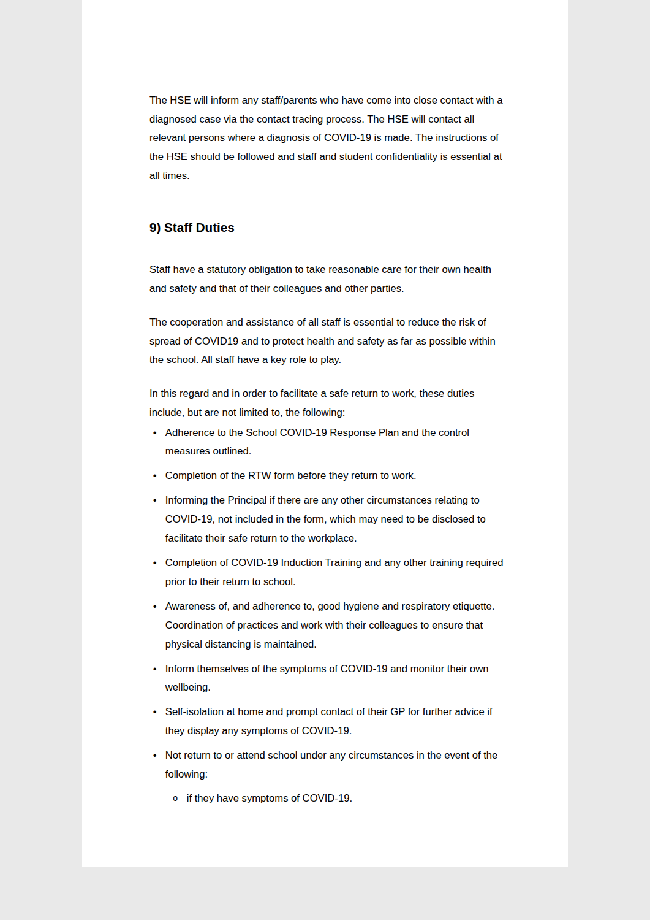The HSE will inform any staff/parents who have come into close contact with a diagnosed case via the contact tracing process. The HSE will contact all relevant persons where a diagnosis of COVID-19 is made. The instructions of the HSE should be followed and staff and student confidentiality is essential at all times.
9) Staff Duties
Staff have a statutory obligation to take reasonable care for their own health and safety and that of their colleagues and other parties.
The cooperation and assistance of all staff is essential to reduce the risk of spread of COVID19 and to protect health and safety as far as possible within the school. All staff have a key role to play.
In this regard and in order to facilitate a safe return to work, these duties include, but are not limited to, the following:
Adherence to the School COVID-19 Response Plan and the control measures outlined.
Completion of the RTW form before they return to work.
Informing the Principal if there are any other circumstances relating to COVID-19, not included in the form, which may need to be disclosed to facilitate their safe return to the workplace.
Completion of COVID-19 Induction Training and any other training required prior to their return to school.
Awareness of, and adherence to, good hygiene and respiratory etiquette. Coordination of practices and work with their colleagues to ensure that physical distancing is maintained.
Inform themselves of the symptoms of COVID-19 and monitor their own wellbeing.
Self-isolation at home and prompt contact of their GP for further advice if they display any symptoms of COVID-19.
Not return to or attend school under any circumstances in the event of the following:
if they have symptoms of COVID-19.